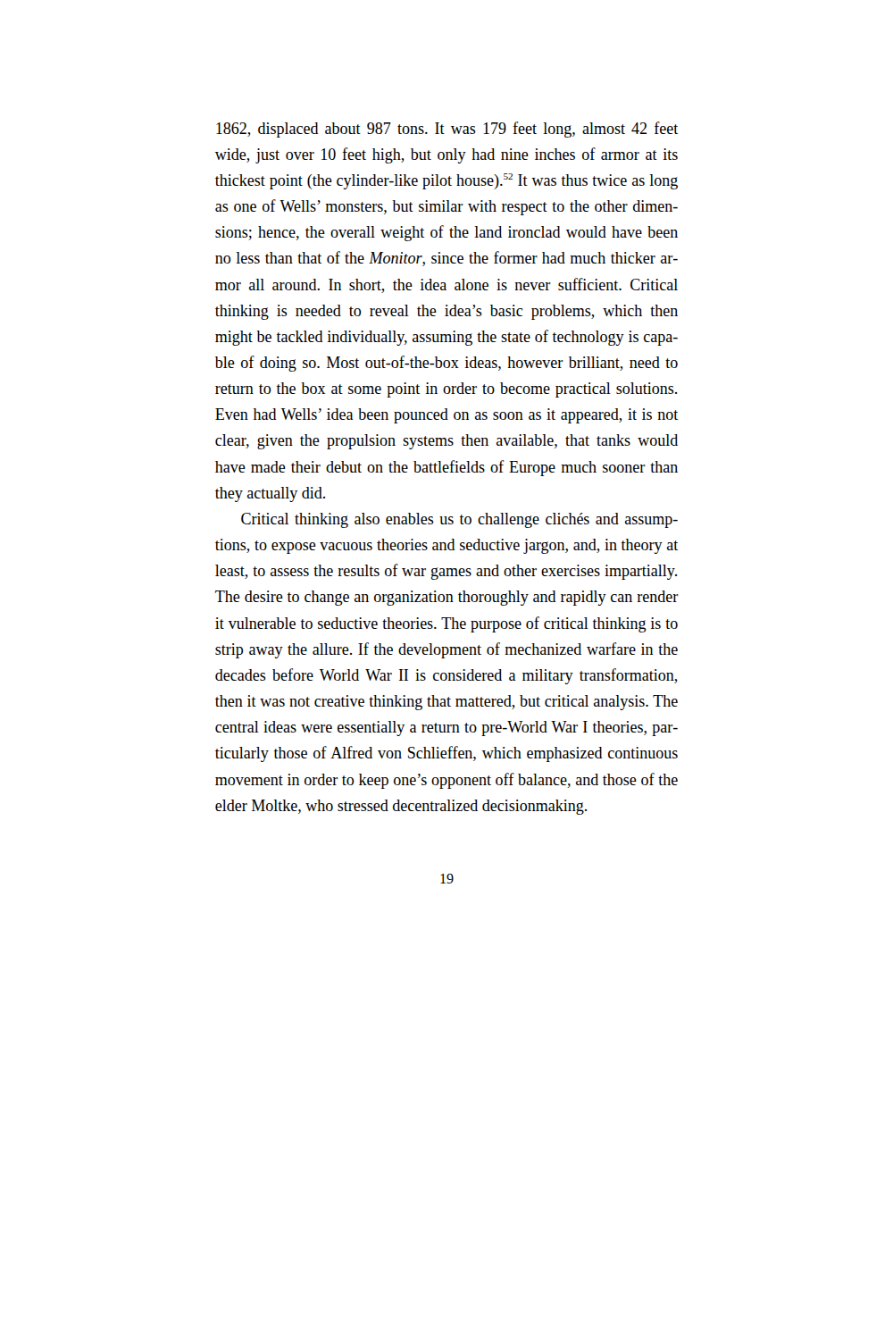1862, displaced about 987 tons. It was 179 feet long, almost 42 feet wide, just over 10 feet high, but only had nine inches of armor at its thickest point (the cylinder-like pilot house).52 It was thus twice as long as one of Wells’ monsters, but similar with respect to the other dimensions; hence, the overall weight of the land ironclad would have been no less than that of the Monitor, since the former had much thicker armor all around. In short, the idea alone is never sufficient. Critical thinking is needed to reveal the idea’s basic problems, which then might be tackled individually, assuming the state of technology is capable of doing so. Most out-of-the-box ideas, however brilliant, need to return to the box at some point in order to become practical solutions. Even had Wells’ idea been pounced on as soon as it appeared, it is not clear, given the propulsion systems then available, that tanks would have made their debut on the battlefields of Europe much sooner than they actually did.
Critical thinking also enables us to challenge clichés and assumptions, to expose vacuous theories and seductive jargon, and, in theory at least, to assess the results of war games and other exercises impartially. The desire to change an organization thoroughly and rapidly can render it vulnerable to seductive theories. The purpose of critical thinking is to strip away the allure. If the development of mechanized warfare in the decades before World War II is considered a military transformation, then it was not creative thinking that mattered, but critical analysis. The central ideas were essentially a return to pre-World War I theories, particularly those of Alfred von Schlieffen, which emphasized continuous movement in order to keep one’s opponent off balance, and those of the elder Moltke, who stressed decentralized decisionmaking.
19